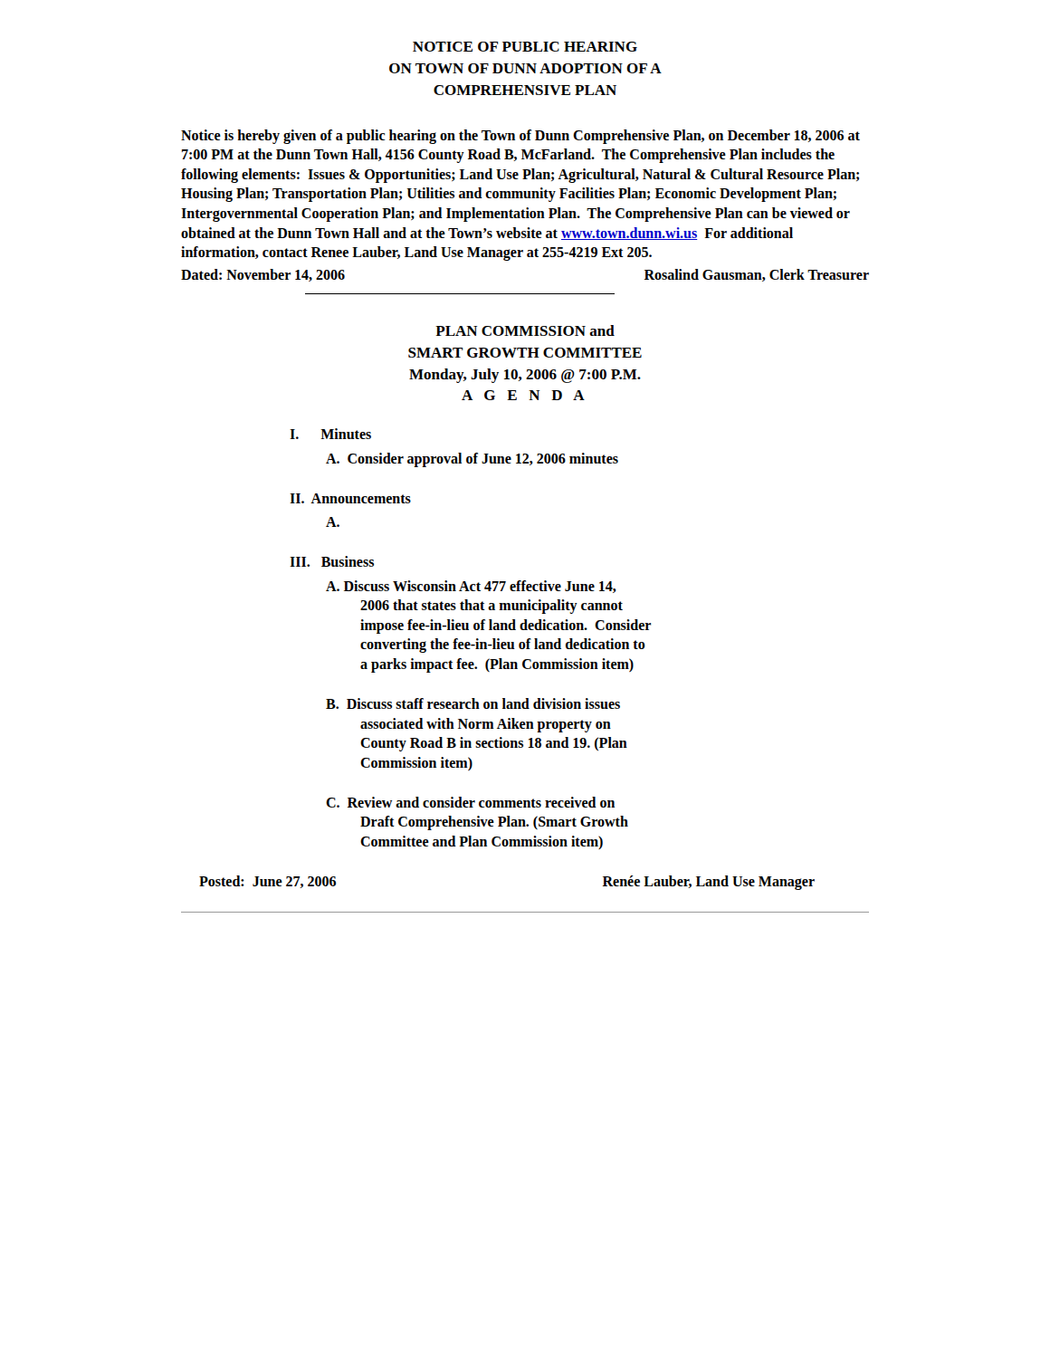NOTICE OF PUBLIC HEARING
ON TOWN OF DUNN ADOPTION OF A
COMPREHENSIVE PLAN
Notice is hereby given of a public hearing on the Town of Dunn Comprehensive Plan, on December 18, 2006 at 7:00 PM at the Dunn Town Hall, 4156 County Road B, McFarland. The Comprehensive Plan includes the following elements: Issues & Opportunities; Land Use Plan; Agricultural, Natural & Cultural Resource Plan; Housing Plan; Transportation Plan; Utilities and community Facilities Plan; Economic Development Plan; Intergovernmental Cooperation Plan; and Implementation Plan. The Comprehensive Plan can be viewed or obtained at the Dunn Town Hall and at the Town’s website at www.town.dunn.wi.us For additional information, contact Renee Lauber, Land Use Manager at 255-4219 Ext 205.
Dated: November 14, 2006 Rosalind Gausman, Clerk Treasurer
PLAN COMMISSION and
SMART GROWTH COMMITTEE
Monday, July 10, 2006 @ 7:00 P.M.
A G E N D A
I. Minutes
A. Consider approval of June 12, 2006 minutes
II. Announcements
A.
III. Business
A. Discuss Wisconsin Act 477 effective June 14, 2006 that states that a municipality cannot impose fee-in-lieu of land dedication. Consider converting the fee-in-lieu of land dedication to a parks impact fee. (Plan Commission item)
B. Discuss staff research on land division issues associated with Norm Aiken property on County Road B in sections 18 and 19. (Plan Commission item)
C. Review and consider comments received on Draft Comprehensive Plan. (Smart Growth Committee and Plan Commission item)
Posted: June 27, 2006 Renée Lauber, Land Use Manager